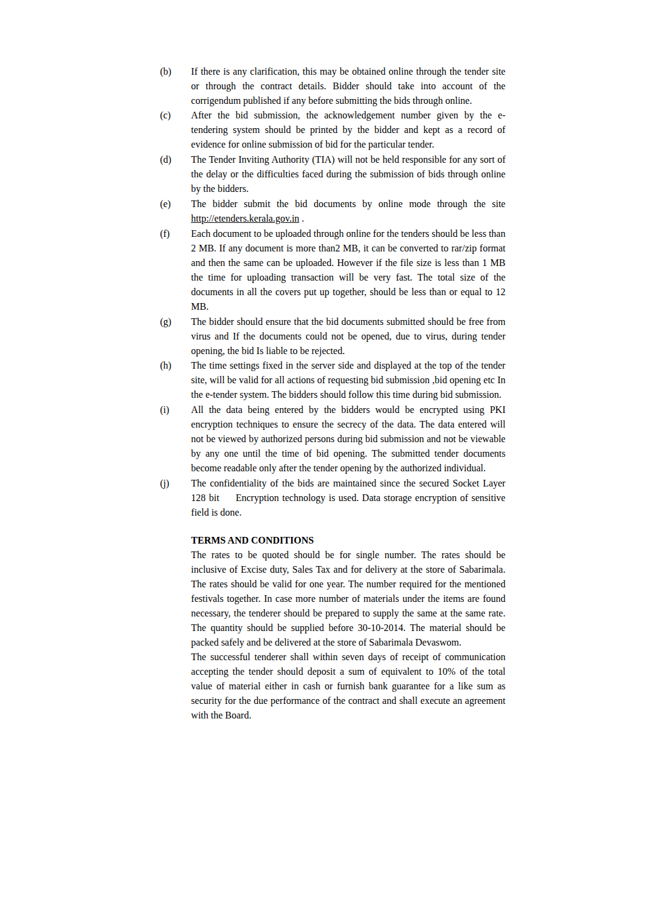(b) If there is any clarification, this may be obtained online through the tender site or through the contract details. Bidder should take into account of the corrigendum published if any before submitting the bids through online.
(c) After the bid submission, the acknowledgement number given by the e-tendering system should be printed by the bidder and kept as a record of evidence for online submission of bid for the particular tender.
(d) The Tender Inviting Authority (TIA) will not be held responsible for any sort of the delay or the difficulties faced during the submission of bids through online by the bidders.
(e) The bidder submit the bid documents by online mode through the site http://etenders.kerala.gov.in .
(f) Each document to be uploaded through online for the tenders should be less than 2 MB. If any document is more than2 MB, it can be converted to rar/zip format and then the same can be uploaded. However if the file size is less than 1 MB the time for uploading transaction will be very fast. The total size of the documents in all the covers put up together, should be less than or equal to 12 MB.
(g) The bidder should ensure that the bid documents submitted should be free from virus and If the documents could not be opened, due to virus, during tender opening, the bid Is liable to be rejected.
(h) The time settings fixed in the server side and displayed at the top of the tender site, will be valid for all actions of requesting bid submission ,bid opening etc In the e-tender system. The bidders should follow this time during bid submission.
(i) All the data being entered by the bidders would be encrypted using PKI encryption techniques to ensure the secrecy of the data. The data entered will not be viewed by authorized persons during bid submission and not be viewable by any one until the time of bid opening. The submitted tender documents become readable only after the tender opening by the authorized individual.
(j) The confidentiality of the bids are maintained since the secured Socket Layer 128 bit Encryption technology is used. Data storage encryption of sensitive field is done.
TERMS AND CONDITIONS
The rates to be quoted should be for single number. The rates should be inclusive of Excise duty, Sales Tax and for delivery at the store of Sabarimala. The rates should be valid for one year. The number required for the mentioned festivals together. In case more number of materials under the items are found necessary, the tenderer should be prepared to supply the same at the same rate. The quantity should be supplied before 30-10-2014. The material should be packed safely and be delivered at the store of Sabarimala Devaswom.
The successful tenderer shall within seven days of receipt of communication accepting the tender should deposit a sum of equivalent to 10% of the total value of material either in cash or furnish bank guarantee for a like sum as security for the due performance of the contract and shall execute an agreement with the Board.